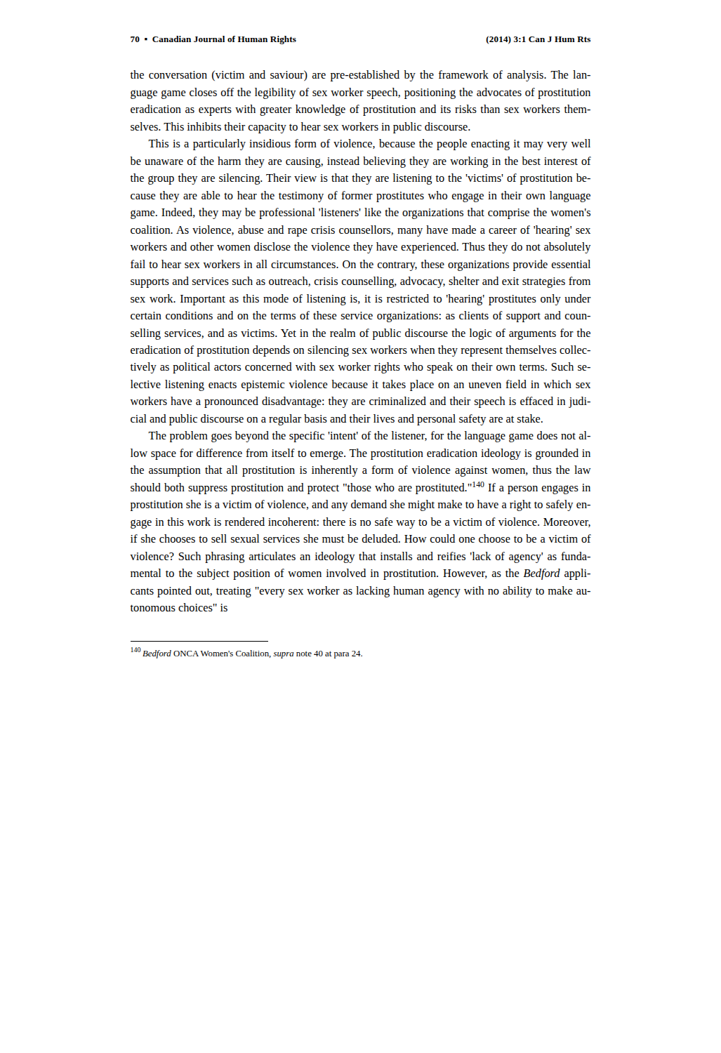70▪Canadian Journal of Human Rights
(2014) 3:1 Can J Hum Rts
the conversation (victim and saviour) are pre-established by the framework of analysis. The language game closes off the legibility of sex worker speech, positioning the advocates of prostitution eradication as experts with greater knowledge of prostitution and its risks than sex workers themselves. This inhibits their capacity to hear sex workers in public discourse.
This is a particularly insidious form of violence, because the people enacting it may very well be unaware of the harm they are causing, instead believing they are working in the best interest of the group they are silencing. Their view is that they are listening to the 'victims' of prostitution because they are able to hear the testimony of former prostitutes who engage in their own language game. Indeed, they may be professional 'listeners' like the organizations that comprise the women's coalition. As violence, abuse and rape crisis counsellors, many have made a career of 'hearing' sex workers and other women disclose the violence they have experienced. Thus they do not absolutely fail to hear sex workers in all circumstances. On the contrary, these organizations provide essential supports and services such as outreach, crisis counselling, advocacy, shelter and exit strategies from sex work. Important as this mode of listening is, it is restricted to 'hearing' prostitutes only under certain conditions and on the terms of these service organizations: as clients of support and counselling services, and as victims. Yet in the realm of public discourse the logic of arguments for the eradication of prostitution depends on silencing sex workers when they represent themselves collectively as political actors concerned with sex worker rights who speak on their own terms. Such selective listening enacts epistemic violence because it takes place on an uneven field in which sex workers have a pronounced disadvantage: they are criminalized and their speech is effaced in judicial and public discourse on a regular basis and their lives and personal safety are at stake.
The problem goes beyond the specific 'intent' of the listener, for the language game does not allow space for difference from itself to emerge. The prostitution eradication ideology is grounded in the assumption that all prostitution is inherently a form of violence against women, thus the law should both suppress prostitution and protect "those who are prostituted."140 If a person engages in prostitution she is a victim of violence, and any demand she might make to have a right to safely engage in this work is rendered incoherent: there is no safe way to be a victim of violence. Moreover, if she chooses to sell sexual services she must be deluded. How could one choose to be a victim of violence? Such phrasing articulates an ideology that installs and reifies 'lack of agency' as fundamental to the subject position of women involved in prostitution. However, as the Bedford applicants pointed out, treating "every sex worker as lacking human agency with no ability to make autonomous choices" is
140Bedford ONCA Women's Coalition, supra note 40 at para 24.